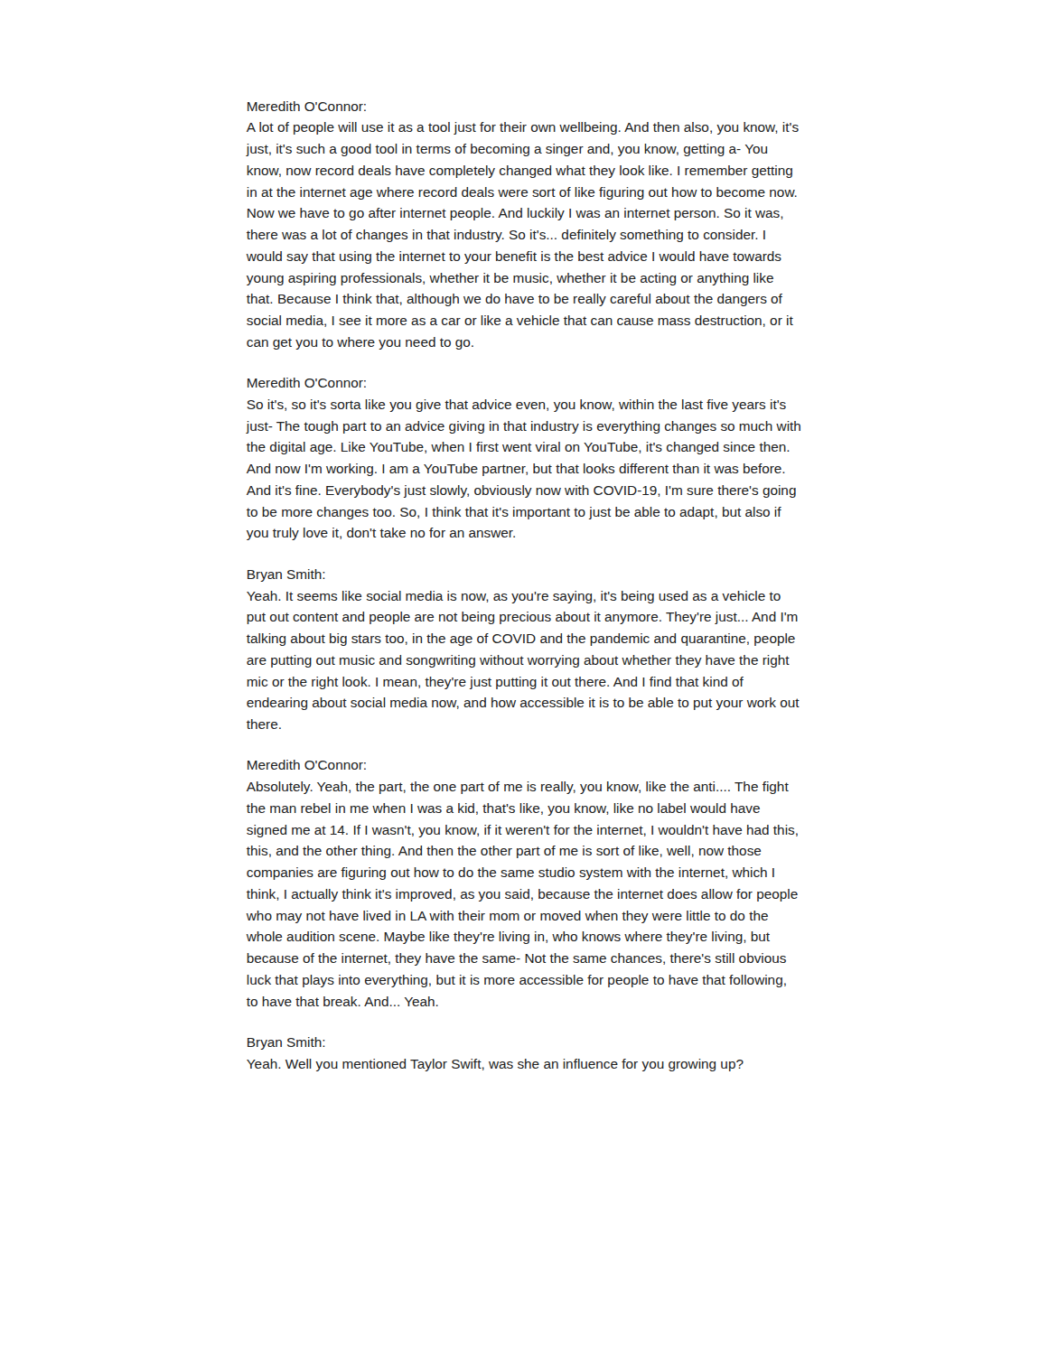Meredith O'Connor:
A lot of people will use it as a tool just for their own wellbeing. And then also, you know, it's just, it's such a good tool in terms of becoming a singer and, you know, getting a- You know, now record deals have completely changed what they look like. I remember getting in at the internet age where record deals were sort of like figuring out how to become now. Now we have to go after internet people. And luckily I was an internet person. So it was, there was a lot of changes in that industry. So it's... definitely something to consider. I would say that using the internet to your benefit is the best advice I would have towards young aspiring professionals, whether it be music, whether it be acting or anything like that. Because I think that, although we do have to be really careful about the dangers of social media, I see it more as a car or like a vehicle that can cause mass destruction, or it can get you to where you need to go.
Meredith O'Connor:
So it's, so it's sorta like you give that advice even, you know, within the last five years it's just- The tough part to an advice giving in that industry is everything changes so much with the digital age. Like YouTube, when I first went viral on YouTube, it's changed since then. And now I'm working. I am a YouTube partner, but that looks different than it was before. And it's fine. Everybody's just slowly, obviously now with COVID-19, I'm sure there's going to be more changes too. So, I think that it's important to just be able to adapt, but also if you truly love it, don't take no for an answer.
Bryan Smith:
Yeah. It seems like social media is now, as you're saying, it's being used as a vehicle to put out content and people are not being precious about it anymore. They're just... And I'm talking about big stars too, in the age of COVID and the pandemic and quarantine, people are putting out music and songwriting without worrying about whether they have the right mic or the right look. I mean, they're just putting it out there. And I find that kind of endearing about social media now, and how accessible it is to be able to put your work out there.
Meredith O'Connor:
Absolutely. Yeah, the part, the one part of me is really, you know, like the anti.... The fight the man rebel in me when I was a kid, that's like, you know, like no label would have signed me at 14. If I wasn't, you know, if it weren't for the internet, I wouldn't have had this, this, and the other thing. And then the other part of me is sort of like, well, now those companies are figuring out how to do the same studio system with the internet, which I think, I actually think it's improved, as you said, because the internet does allow for people who may not have lived in LA with their mom or moved when they were little to do the whole audition scene. Maybe like they're living in, who knows where they're living, but because of the internet, they have the same- Not the same chances, there's still obvious luck that plays into everything, but it is more accessible for people to have that following, to have that break. And... Yeah.
Bryan Smith:
Yeah. Well you mentioned Taylor Swift, was she an influence for you growing up?